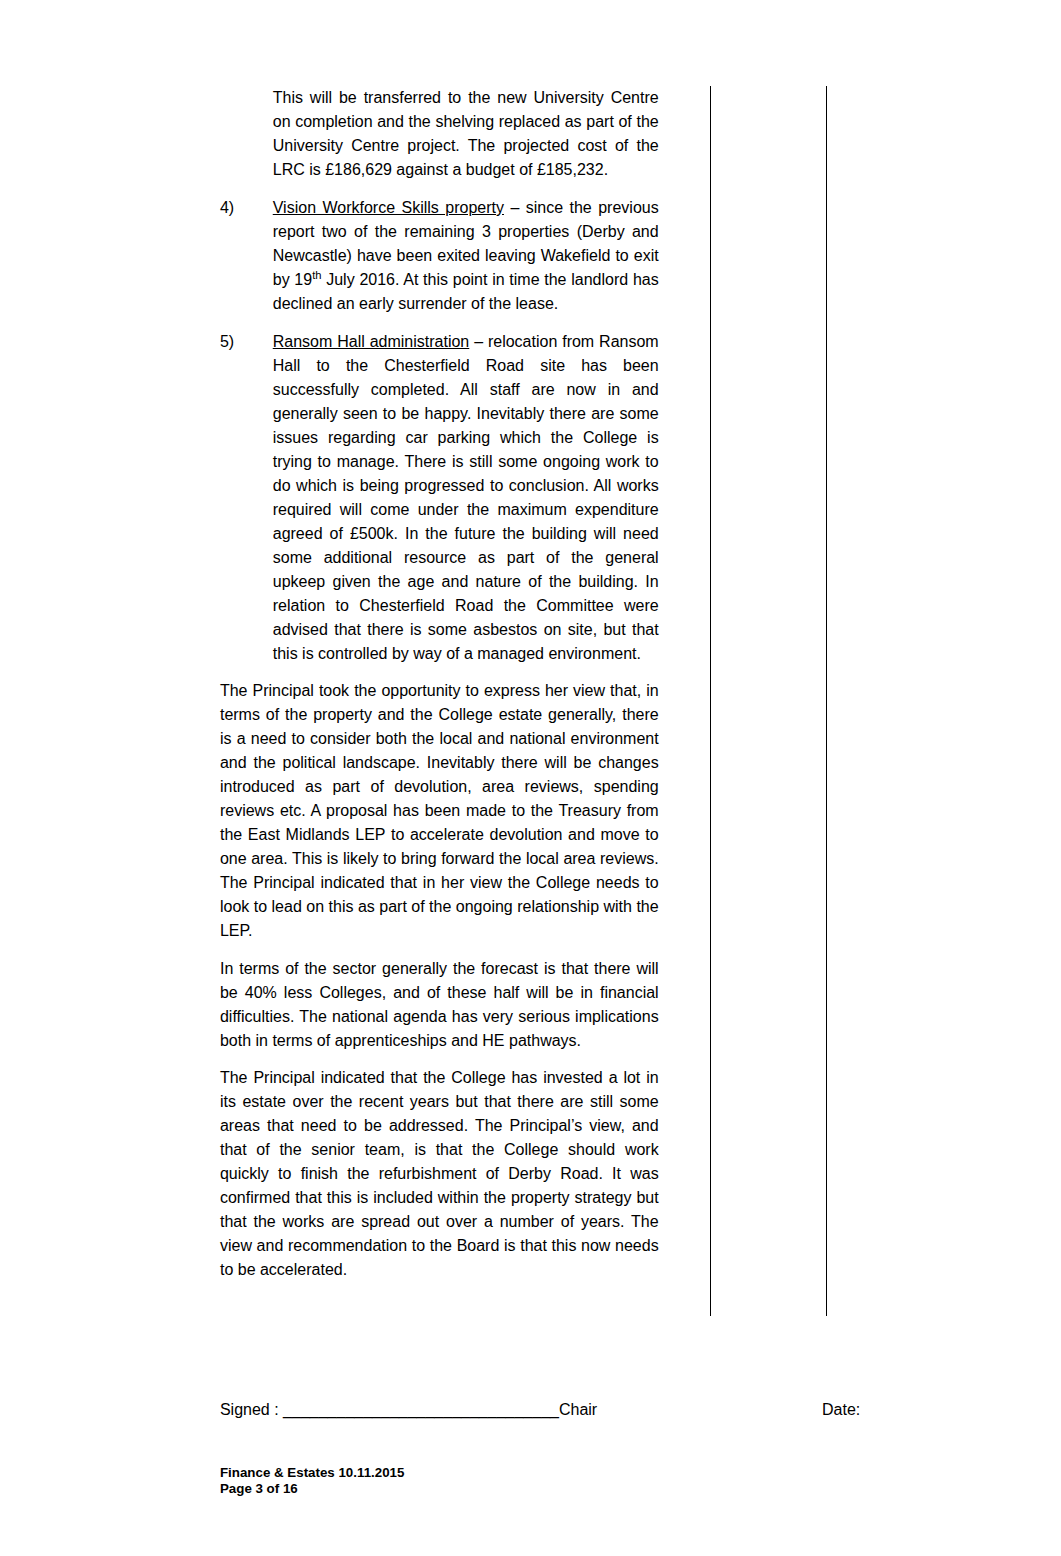This will be transferred to the new University Centre on completion and the shelving replaced as part of the University Centre project. The projected cost of the LRC is £186,629 against a budget of £185,232.
4) Vision Workforce Skills property – since the previous report two of the remaining 3 properties (Derby and Newcastle) have been exited leaving Wakefield to exit by 19th July 2016. At this point in time the landlord has declined an early surrender of the lease.
5) Ransom Hall administration – relocation from Ransom Hall to the Chesterfield Road site has been successfully completed. All staff are now in and generally seen to be happy. Inevitably there are some issues regarding car parking which the College is trying to manage. There is still some ongoing work to do which is being progressed to conclusion. All works required will come under the maximum expenditure agreed of £500k. In the future the building will need some additional resource as part of the general upkeep given the age and nature of the building. In relation to Chesterfield Road the Committee were advised that there is some asbestos on site, but that this is controlled by way of a managed environment.
The Principal took the opportunity to express her view that, in terms of the property and the College estate generally, there is a need to consider both the local and national environment and the political landscape. Inevitably there will be changes introduced as part of devolution, area reviews, spending reviews etc. A proposal has been made to the Treasury from the East Midlands LEP to accelerate devolution and move to one area. This is likely to bring forward the local area reviews. The Principal indicated that in her view the College needs to look to lead on this as part of the ongoing relationship with the LEP.
In terms of the sector generally the forecast is that there will be 40% less Colleges, and of these half will be in financial difficulties. The national agenda has very serious implications both in terms of apprenticeships and HE pathways.
The Principal indicated that the College has invested a lot in its estate over the recent years but that there are still some areas that need to be addressed. The Principal’s view, and that of the senior team, is that the College should work quickly to finish the refurbishment of Derby Road. It was confirmed that this is included within the property strategy but that the works are spread out over a number of years. The view and recommendation to the Board is that this now needs to be accelerated.
Signed : _______________________________Chair Date:
Finance & Estates 10.11.2015
Page 3 of 16